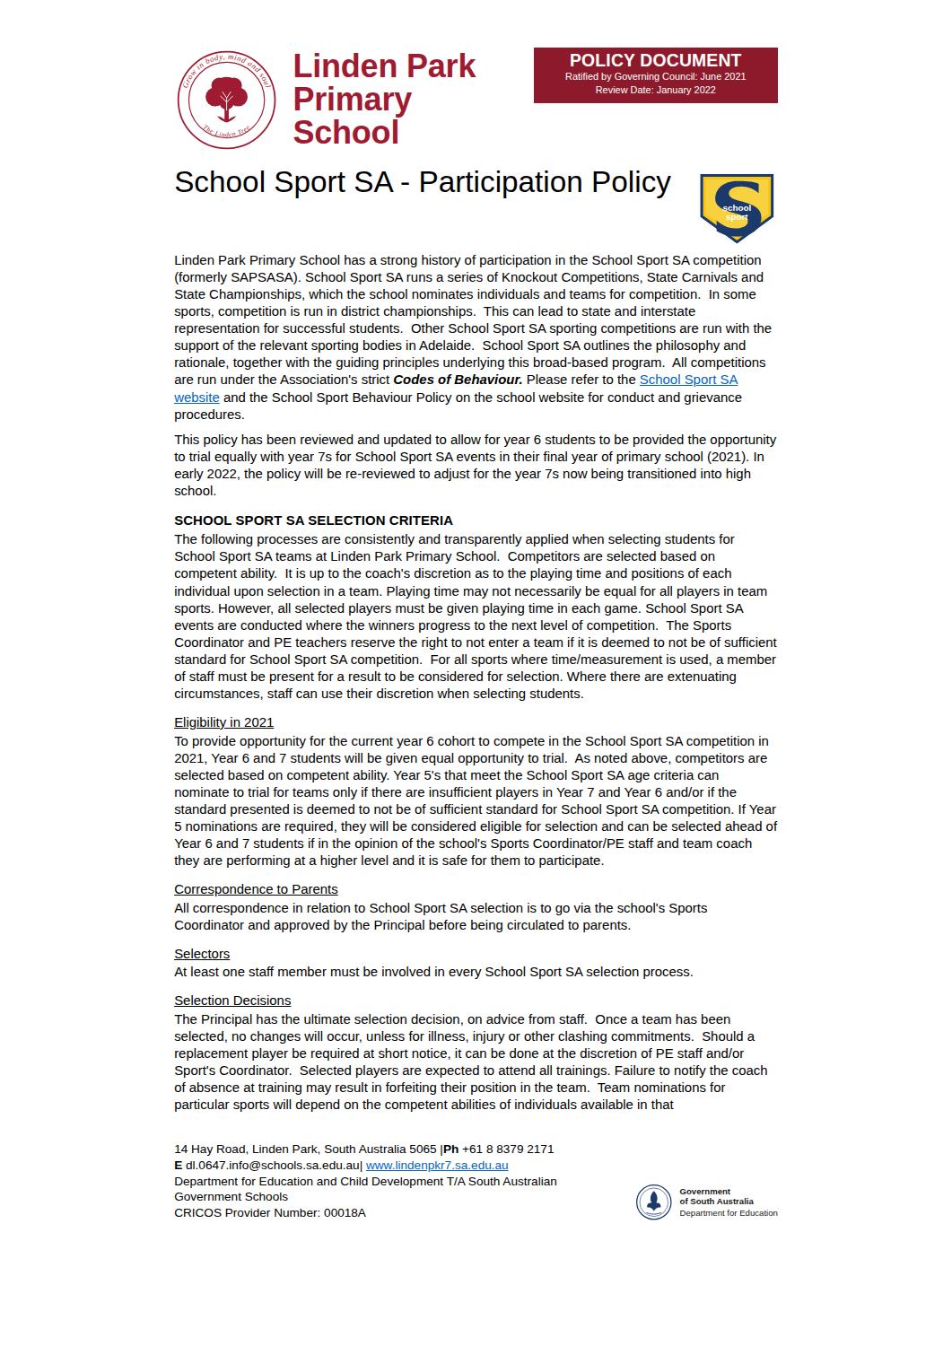Grow in body, mind and soul The Linden Tree
Linden Park
Primary School
POLICY DOCUMENT
Ratified by Governing Council: June 2021
Review Date: January 2022
School Sport SA - Participation Policy
school sport
Linden Park Primary School has a strong history of participation in the School Sport SA competition (formerly SAPSASA). School Sport SA runs a series of Knockout Competitions, State Carnivals and State Championships, which the school nominates individuals and teams for competition. In some sports, competition is run in district championships. This can lead to state and interstate representation for successful students. Other School Sport SA sporting competitions are run with the support of the relevant sporting bodies in Adelaide. School Sport SA outlines the philosophy and rationale, together with the guiding principles underlying this broad-based program. All competitions are run under the Association's strict Codes of Behaviour. Please refer to the School Sport SA website and the School Sport Behaviour Policy on the school website for conduct and grievance procedures.
This policy has been reviewed and updated to allow for year 6 students to be provided the opportunity to trial equally with year 7s for School Sport SA events in their final year of primary school (2021). In early 2022, the policy will be re-reviewed to adjust for the year 7s now being transitioned into high school.
School Sport SA Selection Criteria
The following processes are consistently and transparently applied when selecting students for School Sport SA teams at Linden Park Primary School. Competitors are selected based on competent ability. It is up to the coach's discretion as to the playing time and positions of each individual upon selection in a team. Playing time may not necessarily be equal for all players in team sports. However, all selected players must be given playing time in each game. School Sport SA events are conducted where the winners progress to the next level of competition. The Sports Coordinator and PE teachers reserve the right to not enter a team if it is deemed to not be of sufficient standard for School Sport SA competition. For all sports where time/measurement is used, a member of staff must be present for a result to be considered for selection. Where there are extenuating circumstances, staff can use their discretion when selecting students.
Eligibility in 2021
To provide opportunity for the current year 6 cohort to compete in the School Sport SA competition in 2021, Year 6 and 7 students will be given equal opportunity to trial. As noted above, competitors are selected based on competent ability. Year 5's that meet the School Sport SA age criteria can nominate to trial for teams only if there are insufficient players in Year 7 and Year 6 and/or if the standard presented is deemed to not be of sufficient standard for School Sport SA competition. If Year 5 nominations are required, they will be considered eligible for selection and can be selected ahead of Year 6 and 7 students if in the opinion of the school's Sports Coordinator/PE staff and team coach they are performing at a higher level and it is safe for them to participate.
Correspondence to Parents
All correspondence in relation to School Sport SA selection is to go via the school's Sports Coordinator and approved by the Principal before being circulated to parents.
Selectors
At least one staff member must be involved in every School Sport SA selection process.
Selection Decisions
The Principal has the ultimate selection decision, on advice from staff. Once a team has been selected, no changes will occur, unless for illness, injury or other clashing commitments. Should a replacement player be required at short notice, it can be done at the discretion of PE staff and/or Sport's Coordinator. Selected players are expected to attend all trainings. Failure to notify the coach of absence at training may result in forfeiting their position in the team. Team nominations for particular sports will depend on the competent abilities of individuals available in that
14 Hay Road, Linden Park, South Australia 5065 |Ph +61 8 8379 2171
E dl.0647.info@schools.sa.edu.au| www.lindenpkr7.sa.edu.au
Department for Education and Child Development T/A South Australian Government Schools
CRICOS Provider Number: 00018A
Government
of South Australia
Department for Education